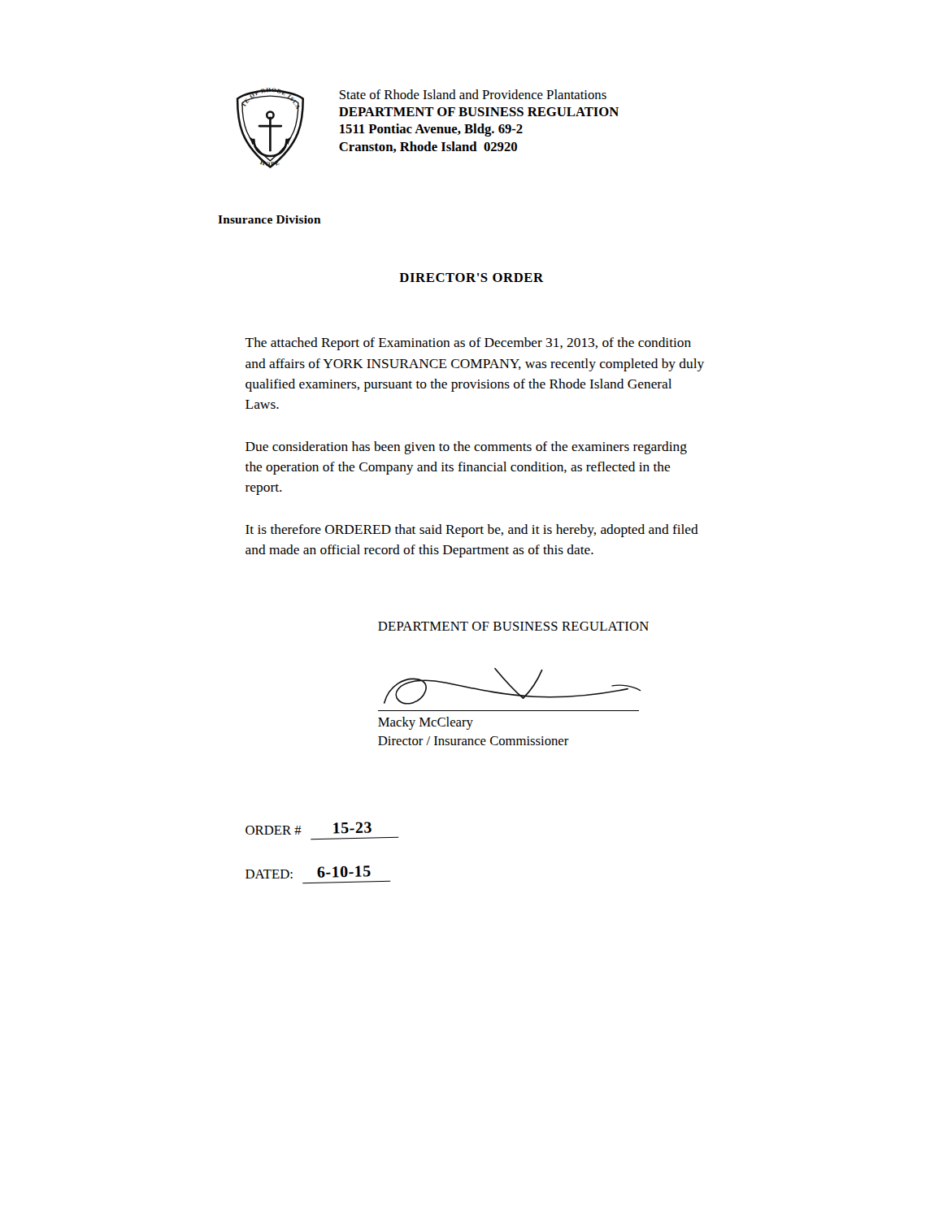STATE OF RHODE ISLAND HOPE
State of Rhode Island and Providence Plantations
DEPARTMENT OF BUSINESS REGULATION
1511 Pontiac Avenue, Bldg. 69-2
Cranston, Rhode Island 02920
Insurance Division
DIRECTOR'S ORDER
The attached Report of Examination as of December 31, 2013, of the condition and affairs of YORK INSURANCE COMPANY, was recently completed by duly qualified examiners, pursuant to the provisions of the Rhode Island General Laws.
Due consideration has been given to the comments of the examiners regarding the operation of the Company and its financial condition, as reflected in the report.
It is therefore ORDERED that said Report be, and it is hereby, adopted and filed and made an official record of this Department as of this date.
DEPARTMENT OF BUSINESS REGULATION
Macky McCleary
Director / Insurance Commissioner
ORDER #15-23
DATED: 6-10-15